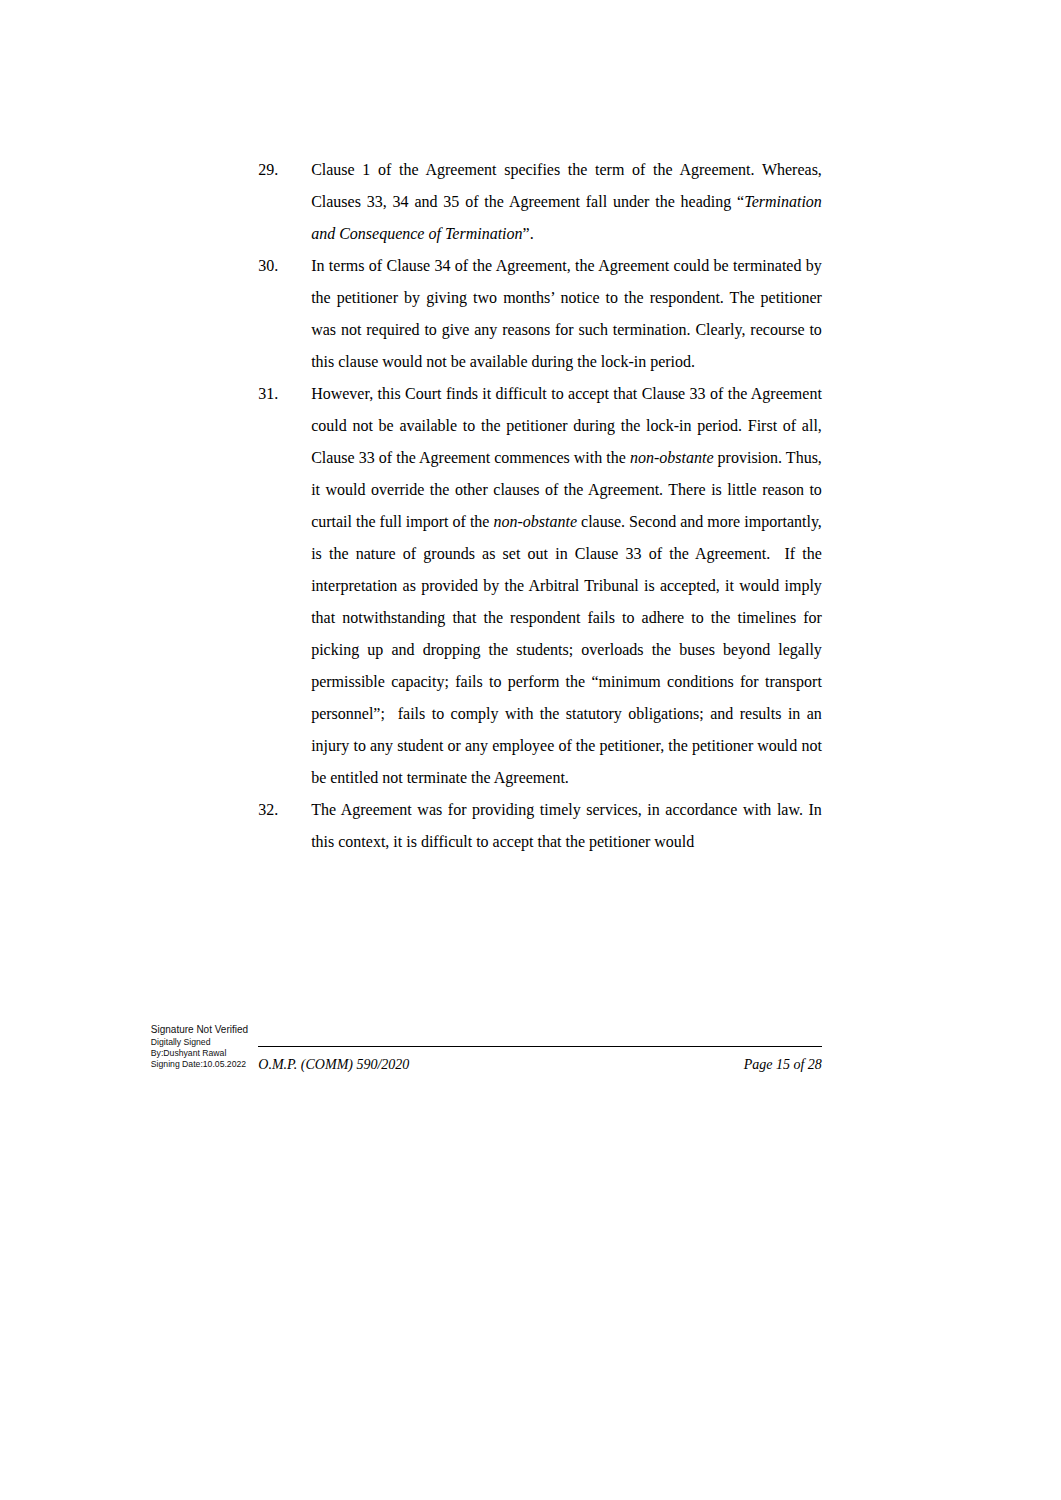29.
Clause 1 of the Agreement specifies the term of the Agreement. Whereas, Clauses 33, 34 and 35 of the Agreement fall under the heading “Termination and Consequence of Termination”.
30.
In terms of Clause 34 of the Agreement, the Agreement could be terminated by the petitioner by giving two months’ notice to the respondent. The petitioner was not required to give any reasons for such termination. Clearly, recourse to this clause would not be available during the lock-in period.
31.
However, this Court finds it difficult to accept that Clause 33 of the Agreement could not be available to the petitioner during the lock-in period. First of all, Clause 33 of the Agreement commences with the non-obstante provision. Thus, it would override the other clauses of the Agreement. There is little reason to curtail the full import of the non-obstante clause. Second and more importantly, is the nature of grounds as set out in Clause 33 of the Agreement. If the interpretation as provided by the Arbitral Tribunal is accepted, it would imply that notwithstanding that the respondent fails to adhere to the timelines for picking up and dropping the students; overloads the buses beyond legally permissible capacity; fails to perform the “minimum conditions for transport personnel”; fails to comply with the statutory obligations; and results in an injury to any student or any employee of the petitioner, the petitioner would not be entitled not terminate the Agreement.
32.
The Agreement was for providing timely services, in accordance with law. In this context, it is difficult to accept that the petitioner would
Signature Not Verified
Digitally Signed
By:Dushyant Rawal
Signing Date:10.05.2022
O.M.P. (COMM) 590/2020 Page 15 of 28